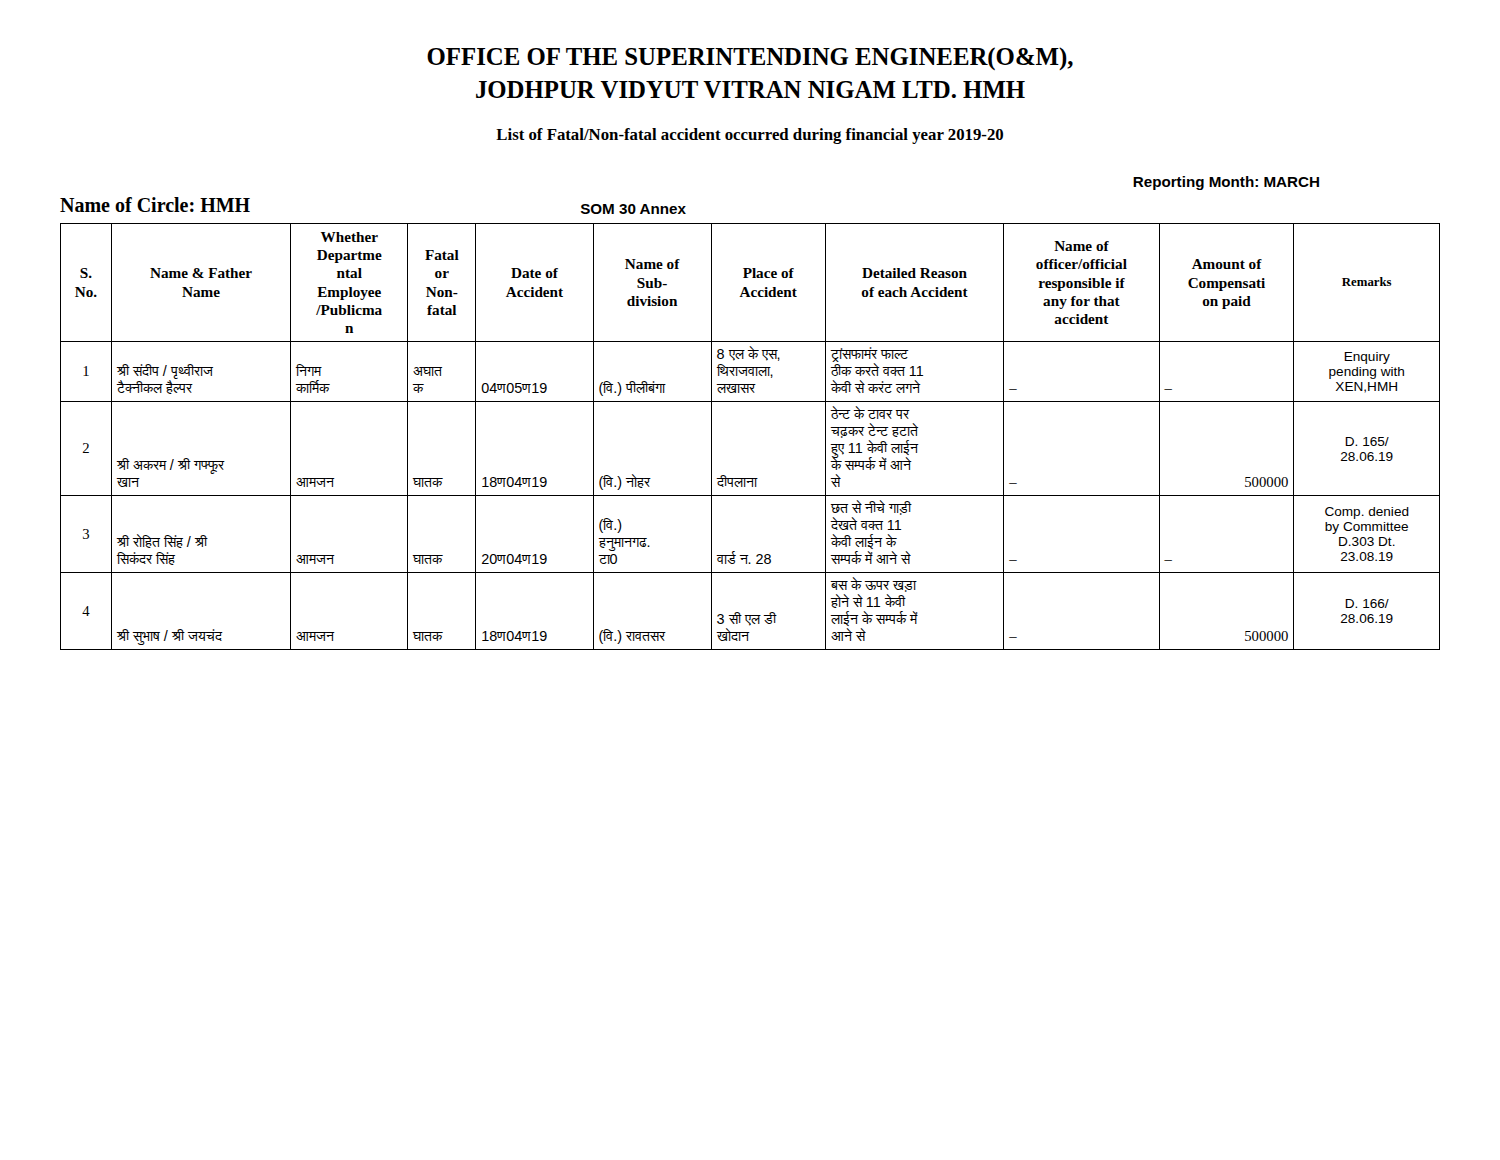OFFICE OF THE SUPERINTENDING ENGINEER(O&M),
JODHPUR VIDYUT VITRAN NIGAM LTD. HMH
List of Fatal/Non-fatal accident occurred during financial year 2019-20
Reporting Month: MARCH
Name of Circle: HMH
SOM 30 Annex
| S. No. | Name & Father Name | Whether Departme ntal Employee /Publicma n | Fatal or Non- fatal | Date of Accident | Name of Sub- division | Place of Accident | Detailed Reason of each Accident | Name of officer/official responsible if any for that accident | Amount of Compensati on paid | Remarks |
| --- | --- | --- | --- | --- | --- | --- | --- | --- | --- | --- |
| 1 | श्री संदीप / पृथ्वीराज टैक्नीकल हैल्पर | निगम कार्मिक | अघात क | 04ण05ण19 | (वि.) पीलीबंगा | 8 एल के एस, थिराजवाला, लखासर | ट्रांसफामंर फाल्ट ठीक करते वक्त 11 केवी से करंट लगने | – | – | Enquiry pending with XEN,HMH |
| 2 | श्री अकरम / श्री गफ्फूर खान | आमजन | घातक | 18ण04ण19 | (वि.) नोहर | दीपलाना | ठेन्ट के टावर पर चढ़कर टेन्ट हटाते हुए 11 केवी लाईन के सम्पर्क में आने से | – | 500000 | D. 165/ 28.06.19 |
| 3 | श्री रोहित सिंह / श्री सिकंदर सिंह | आमजन | घातक | 20ण04ण19 | (वि.) हनुमानगढ. टा0 | वार्ड न. 28 | छत से नीचे गाड़ी देखते वक्त 11 केवी लाईन के सम्पर्क में आने से | – | – | Comp. denied by Committee D.303 Dt. 23.08.19 |
| 4 | श्री सुभाष / श्री जयचंद | आमजन | घातक | 18ण04ण19 | (वि.) रावतसर | 3 सी एल डी खोदान | बस के ऊपर खड़ा होने से 11 केवी लाईन के सम्पर्क में आने से | – | 500000 | D. 166/ 28.06.19 |